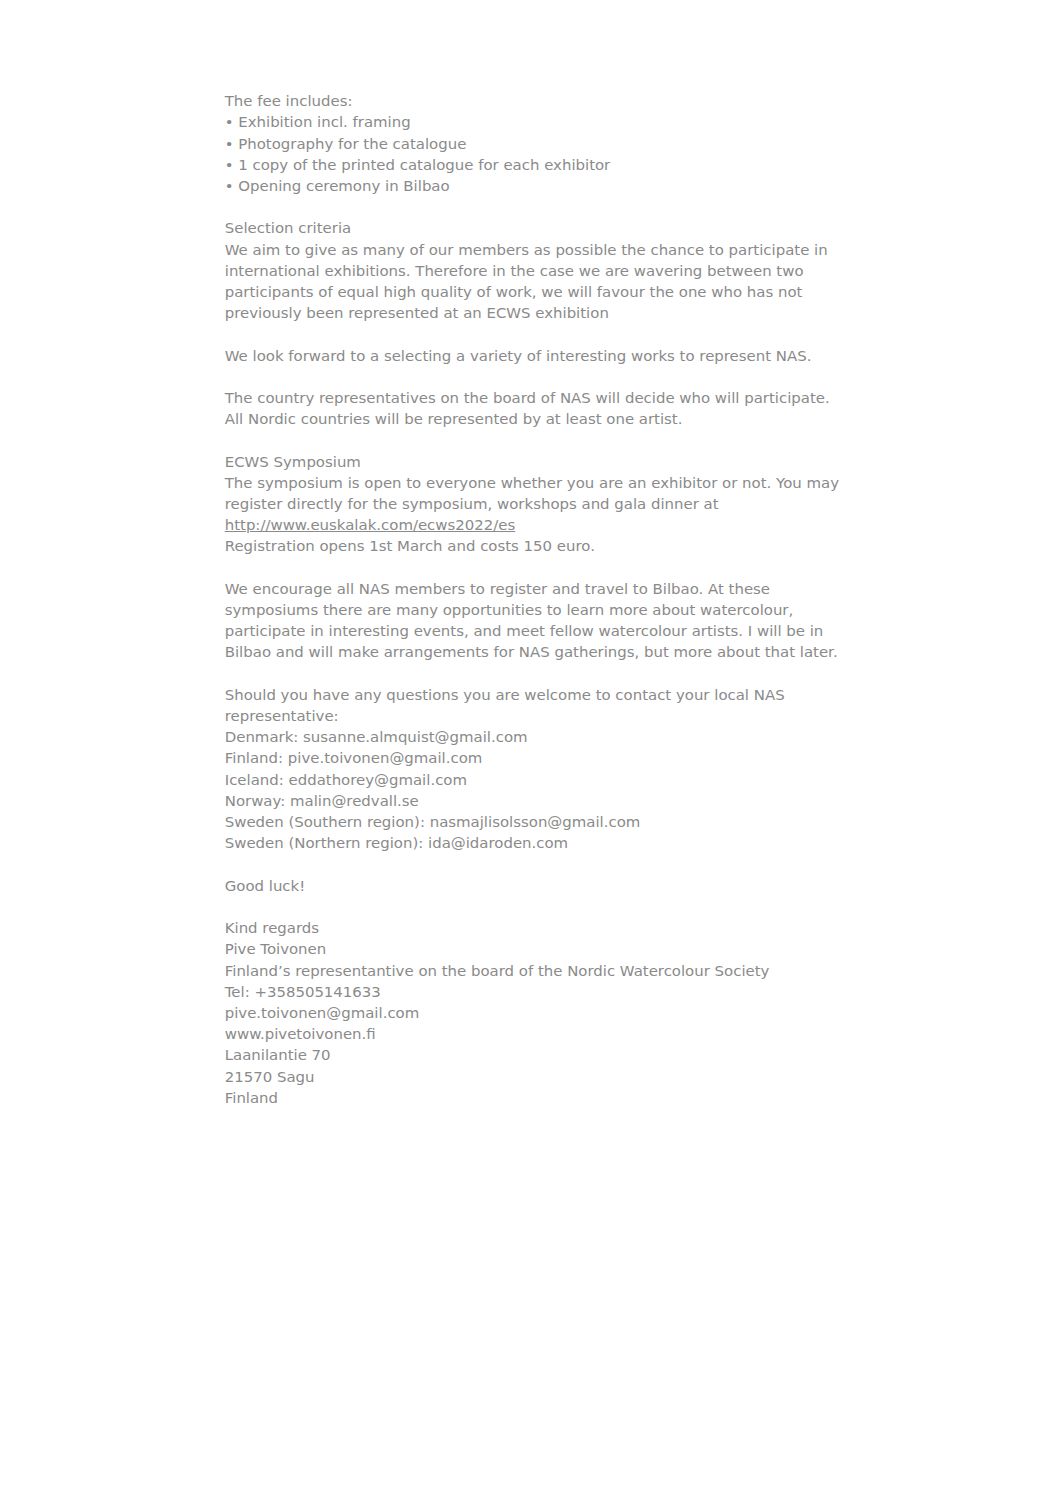The fee includes:
• Exhibition incl. framing
• Photography for the catalogue
• 1 copy of the printed catalogue for each exhibitor
• Opening ceremony in Bilbao
Selection criteria
We aim to give as many of our members as possible the chance to participate in international exhibitions. Therefore in the case we are wavering between two participants of equal high quality of work, we will favour the one who has not previously been represented at an ECWS exhibition
We look forward to a selecting a variety of interesting works to represent NAS.
The country representatives on the board of NAS will decide who will participate. All Nordic countries will be represented by at least one artist.
ECWS Symposium
The symposium is open to everyone whether you are an exhibitor or not. You may register directly for the symposium, workshops and gala dinner at http://www.euskalak.com/ecws2022/es
Registration opens 1st March and costs 150 euro.
We encourage all NAS members to register and travel to Bilbao. At these symposiums there are many opportunities to learn more about watercolour, participate in interesting events, and meet fellow watercolour artists. I will be in Bilbao and will make arrangements for NAS gatherings, but more about that later.
Should you have any questions you are welcome to contact your local NAS representative:
Denmark: susanne.almquist@gmail.com
Finland: pive.toivonen@gmail.com
Iceland: eddathorey@gmail.com
Norway: malin@redvall.se
Sweden (Southern region): nasmajlisolsson@gmail.com
Sweden (Northern region): ida@idaroden.com
Good luck!
Kind regards
Pive Toivonen
Finland’s representantive on the board of the Nordic Watercolour Society
Tel: +358505141633
pive.toivonen@gmail.com
www.pivetoivonen.fi
Laanilantie 70
21570 Sagu
Finland